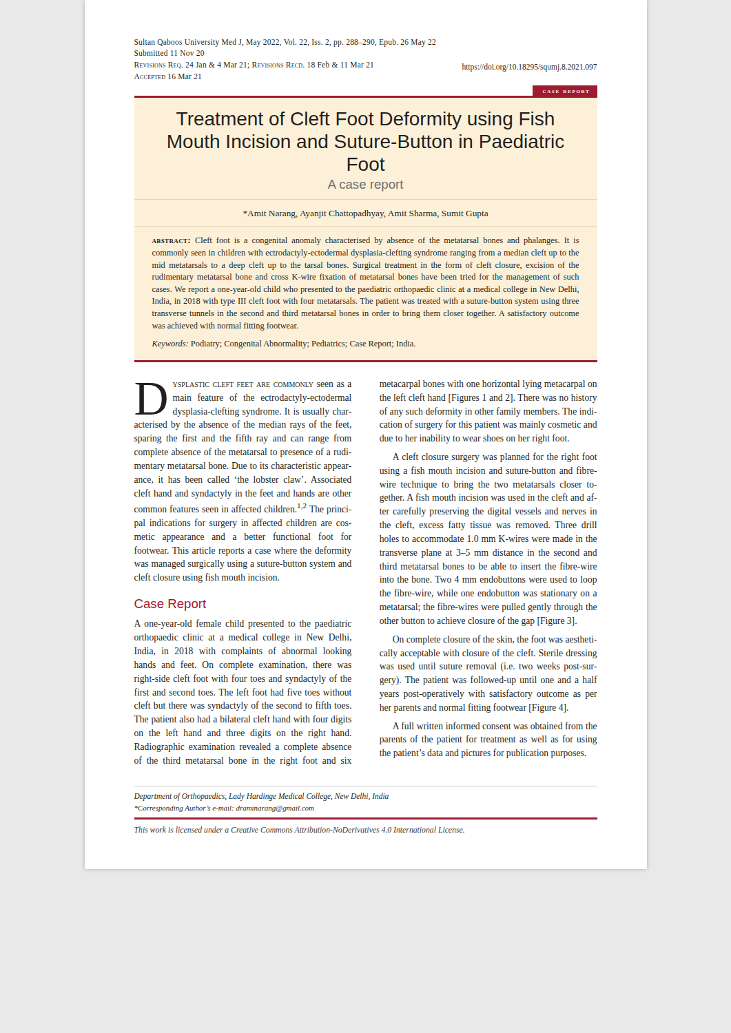Sultan Qaboos University Med J, May 2022, Vol. 22, Iss. 2, pp. 288–290, Epub. 26 May 22 Submitted 11 Nov 20 Revisions Req. 24 Jan & 4 Mar 21; Revisions Recd. 18 Feb & 11 Mar 21 Accepted 16 Mar 21 https://doi.org/10.18295/squmj.8.2021.097
case report
Treatment of Cleft Foot Deformity using Fish Mouth Incision and Suture-Button in Paediatric Foot
A case report
*Amit Narang, Ayanjit Chattopadhyay, Amit Sharma, Sumit Gupta
abstract: Cleft foot is a congenital anomaly characterised by absence of the metatarsal bones and phalanges. It is commonly seen in children with ectrodactyly-ectodermal dysplasia-clefting syndrome ranging from a median cleft up to the mid metatarsals to a deep cleft up to the tarsal bones. Surgical treatment in the form of cleft closure, excision of the rudimentary metatarsal bone and cross K-wire fixation of metatarsal bones have been tried for the management of such cases. We report a one-year-old child who presented to the paediatric orthopaedic clinic at a medical college in New Delhi, India, in 2018 with type III cleft foot with four metatarsals. The patient was treated with a suture-button system using three transverse tunnels in the second and third metatarsal bones in order to bring them closer together. A satisfactory outcome was achieved with normal fitting footwear.
Keywords: Podiatry; Congenital Abnormality; Pediatrics; Case Report; India.
Dysplastic cleft feet are commonly seen as a main feature of the ectrodactyly-ectodermal dysplasia-clefting syndrome. It is usually characterised by the absence of the median rays of the feet, sparing the first and the fifth ray and can range from complete absence of the metatarsal to presence of a rudimentary metatarsal bone. Due to its characteristic appearance, it has been called ‘the lobster claw’. Associated cleft hand and syndactyly in the feet and hands are other common features seen in affected children.1,2 The principal indications for surgery in affected children are cosmetic appearance and a better functional foot for footwear. This article reports a case where the deformity was managed surgically using a suture-button system and cleft closure using fish mouth incision.
Case Report
A one-year-old female child presented to the paediatric orthopaedic clinic at a medical college in New Delhi, India, in 2018 with complaints of abnormal looking hands and feet. On complete examination, there was right-side cleft foot with four toes and syndactyly of the first and second toes. The left foot had five toes without cleft but there was syndactyly of the second to fifth toes. The patient also had a bilateral cleft hand with four digits on the left hand and three digits on the right hand. Radiographic examination revealed a complete absence of the third metatarsal bone in the right foot and six metacarpal bones with one horizontal lying metacarpal on the left cleft hand [Figures 1 and 2]. There was no history of any such deformity in other family members. The indication of surgery for this patient was mainly cosmetic and due to her inability to wear shoes on her right foot.
A cleft closure surgery was planned for the right foot using a fish mouth incision and suture-button and fibre-wire technique to bring the two metatarsals closer together. A fish mouth incision was used in the cleft and after carefully preserving the digital vessels and nerves in the cleft, excess fatty tissue was removed. Three drill holes to accommodate 1.0 mm K-wires were made in the transverse plane at 3–5 mm distance in the second and third metatarsal bones to be able to insert the fibre-wire into the bone. Two 4 mm endobuttons were used to loop the fibre-wire, while one endobutton was stationary on a metatarsal; the fibre-wires were pulled gently through the other button to achieve closure of the gap [Figure 3].
On complete closure of the skin, the foot was aesthetically acceptable with closure of the cleft. Sterile dressing was used until suture removal (i.e. two weeks post-surgery). The patient was followed-up until one and a half years post-operatively with satisfactory outcome as per her parents and normal fitting footwear [Figure 4].
A full written informed consent was obtained from the parents of the patient for treatment as well as for using the patient’s data and pictures for publication purposes.
Department of Orthopaedics, Lady Hardinge Medical College, New Delhi, India
*Corresponding Author’s e-mail: draminarang@gmail.com
This work is licensed under a Creative Commons Attribution-NoDerivatives 4.0 International License.